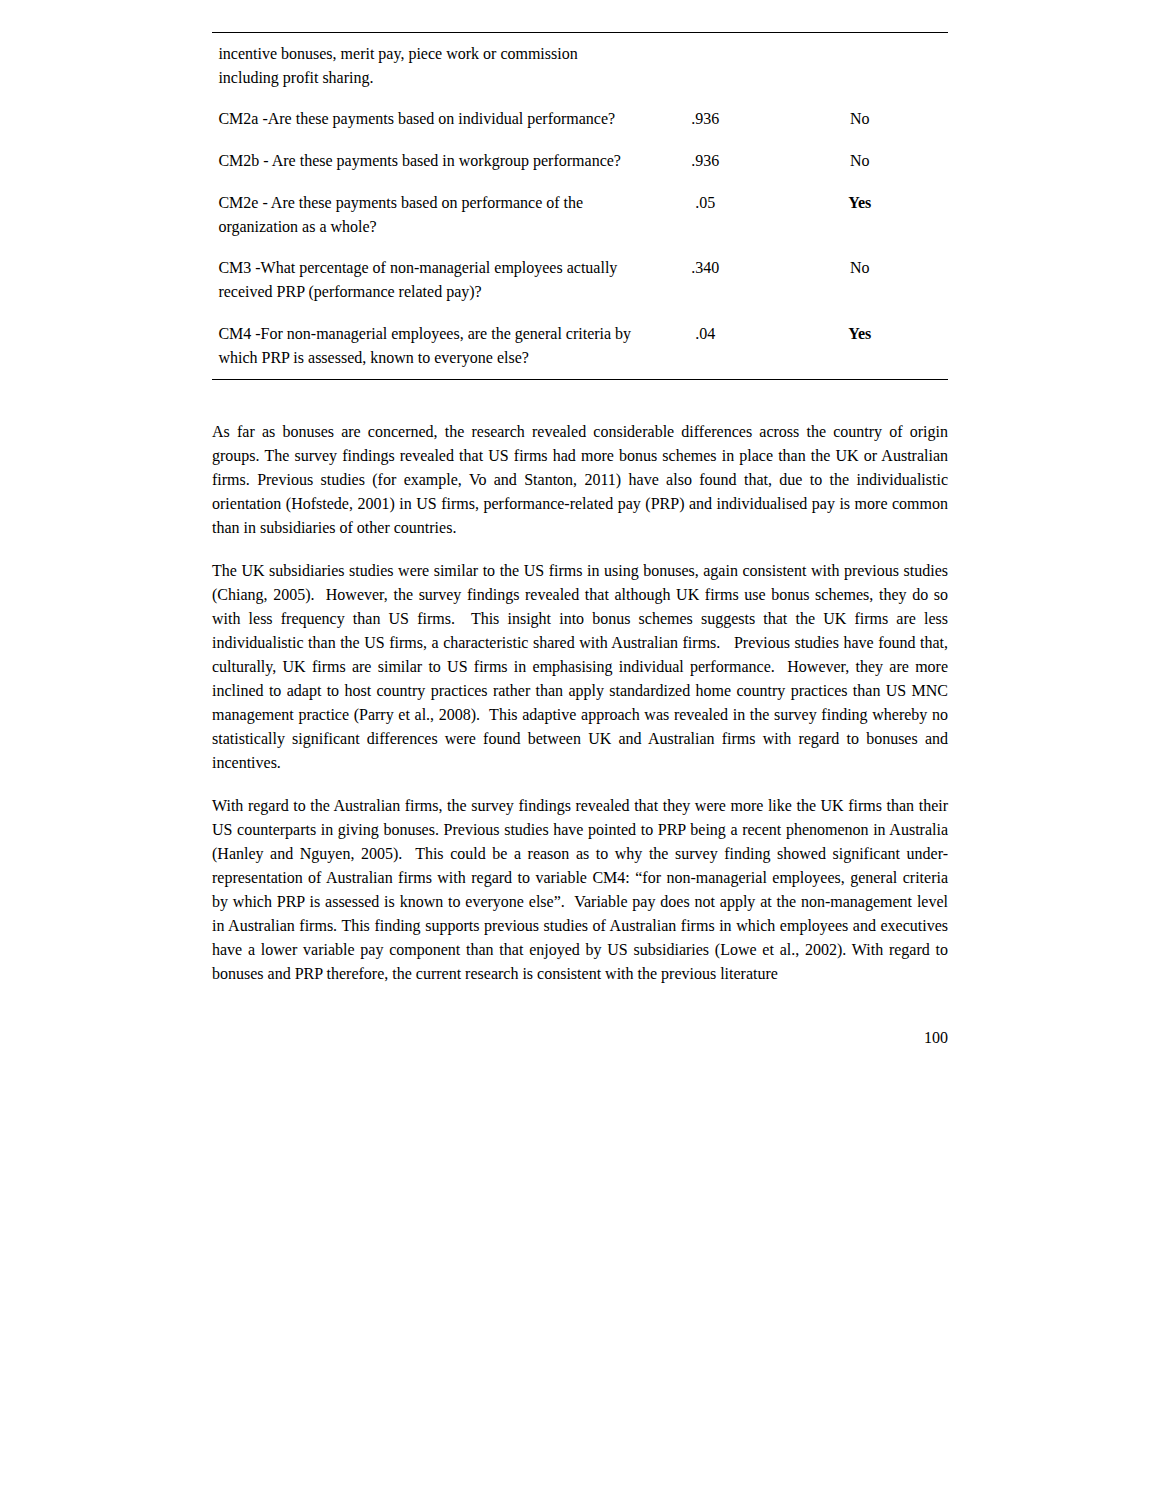| incentive bonuses, merit pay, piece work or commission including profit sharing. | | |
| CM2a -Are these payments based on individual performance? | .936 | No |
| CM2b - Are these payments based in workgroup performance? | .936 | No |
| CM2e - Are these payments based on performance of the organization as a whole? | .05 | Yes |
| CM3 -What percentage of non-managerial employees actually received PRP (performance related pay)? | .340 | No |
| CM4 -For non-managerial employees, are the general criteria by which PRP is assessed, known to everyone else? | .04 | Yes |
As far as bonuses are concerned, the research revealed considerable differences across the country of origin groups. The survey findings revealed that US firms had more bonus schemes in place than the UK or Australian firms. Previous studies (for example, Vo and Stanton, 2011) have also found that, due to the individualistic orientation (Hofstede, 2001) in US firms, performance-related pay (PRP) and individualised pay is more common than in subsidiaries of other countries.
The UK subsidiaries studies were similar to the US firms in using bonuses, again consistent with previous studies (Chiang, 2005). However, the survey findings revealed that although UK firms use bonus schemes, they do so with less frequency than US firms. This insight into bonus schemes suggests that the UK firms are less individualistic than the US firms, a characteristic shared with Australian firms. Previous studies have found that, culturally, UK firms are similar to US firms in emphasising individual performance. However, they are more inclined to adapt to host country practices rather than apply standardized home country practices than US MNC management practice (Parry et al., 2008). This adaptive approach was revealed in the survey finding whereby no statistically significant differences were found between UK and Australian firms with regard to bonuses and incentives.
With regard to the Australian firms, the survey findings revealed that they were more like the UK firms than their US counterparts in giving bonuses. Previous studies have pointed to PRP being a recent phenomenon in Australia (Hanley and Nguyen, 2005). This could be a reason as to why the survey finding showed significant under-representation of Australian firms with regard to variable CM4: “for non-managerial employees, general criteria by which PRP is assessed is known to everyone else”. Variable pay does not apply at the non-management level in Australian firms. This finding supports previous studies of Australian firms in which employees and executives have a lower variable pay component than that enjoyed by US subsidiaries (Lowe et al., 2002). With regard to bonuses and PRP therefore, the current research is consistent with the previous literature
100